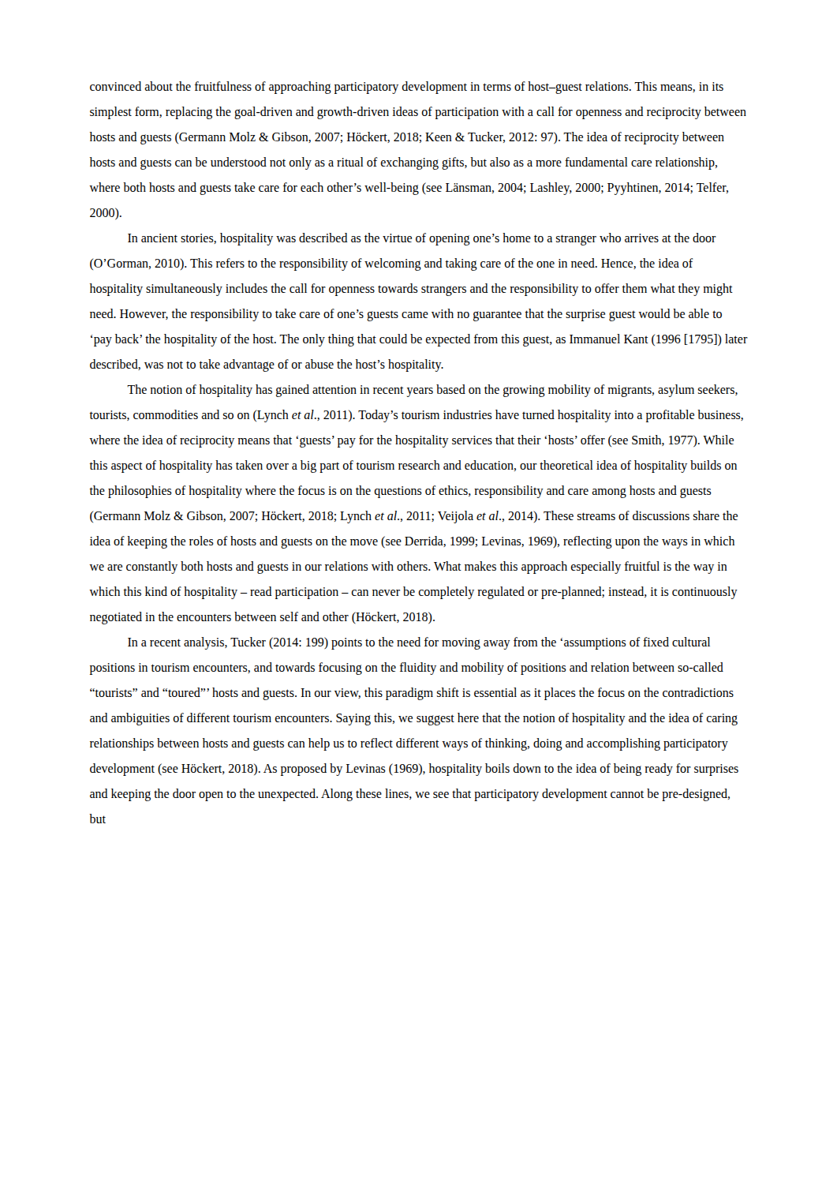convinced about the fruitfulness of approaching participatory development in terms of host–guest relations. This means, in its simplest form, replacing the goal-driven and growth-driven ideas of participation with a call for openness and reciprocity between hosts and guests (Germann Molz & Gibson, 2007; Höckert, 2018; Keen & Tucker, 2012: 97). The idea of reciprocity between hosts and guests can be understood not only as a ritual of exchanging gifts, but also as a more fundamental care relationship, where both hosts and guests take care for each other’s well-being (see Länsman, 2004; Lashley, 2000; Pyyhtinen, 2014; Telfer, 2000).
In ancient stories, hospitality was described as the virtue of opening one’s home to a stranger who arrives at the door (O’Gorman, 2010). This refers to the responsibility of welcoming and taking care of the one in need. Hence, the idea of hospitality simultaneously includes the call for openness towards strangers and the responsibility to offer them what they might need. However, the responsibility to take care of one’s guests came with no guarantee that the surprise guest would be able to ‘pay back’ the hospitality of the host. The only thing that could be expected from this guest, as Immanuel Kant (1996 [1795]) later described, was not to take advantage of or abuse the host’s hospitality.
The notion of hospitality has gained attention in recent years based on the growing mobility of migrants, asylum seekers, tourists, commodities and so on (Lynch et al., 2011). Today’s tourism industries have turned hospitality into a profitable business, where the idea of reciprocity means that ‘guests’ pay for the hospitality services that their ‘hosts’ offer (see Smith, 1977). While this aspect of hospitality has taken over a big part of tourism research and education, our theoretical idea of hospitality builds on the philosophies of hospitality where the focus is on the questions of ethics, responsibility and care among hosts and guests (Germann Molz & Gibson, 2007; Höckert, 2018; Lynch et al., 2011; Veijola et al., 2014). These streams of discussions share the idea of keeping the roles of hosts and guests on the move (see Derrida, 1999; Levinas, 1969), reflecting upon the ways in which we are constantly both hosts and guests in our relations with others. What makes this approach especially fruitful is the way in which this kind of hospitality – read participation – can never be completely regulated or pre-planned; instead, it is continuously negotiated in the encounters between self and other (Höckert, 2018).
In a recent analysis, Tucker (2014: 199) points to the need for moving away from the ‘assumptions of fixed cultural positions in tourism encounters, and towards focusing on the fluidity and mobility of positions and relation between so-called “tourists” and “toured”’ hosts and guests. In our view, this paradigm shift is essential as it places the focus on the contradictions and ambiguities of different tourism encounters. Saying this, we suggest here that the notion of hospitality and the idea of caring relationships between hosts and guests can help us to reflect different ways of thinking, doing and accomplishing participatory development (see Höckert, 2018). As proposed by Levinas (1969), hospitality boils down to the idea of being ready for surprises and keeping the door open to the unexpected. Along these lines, we see that participatory development cannot be pre-designed, but